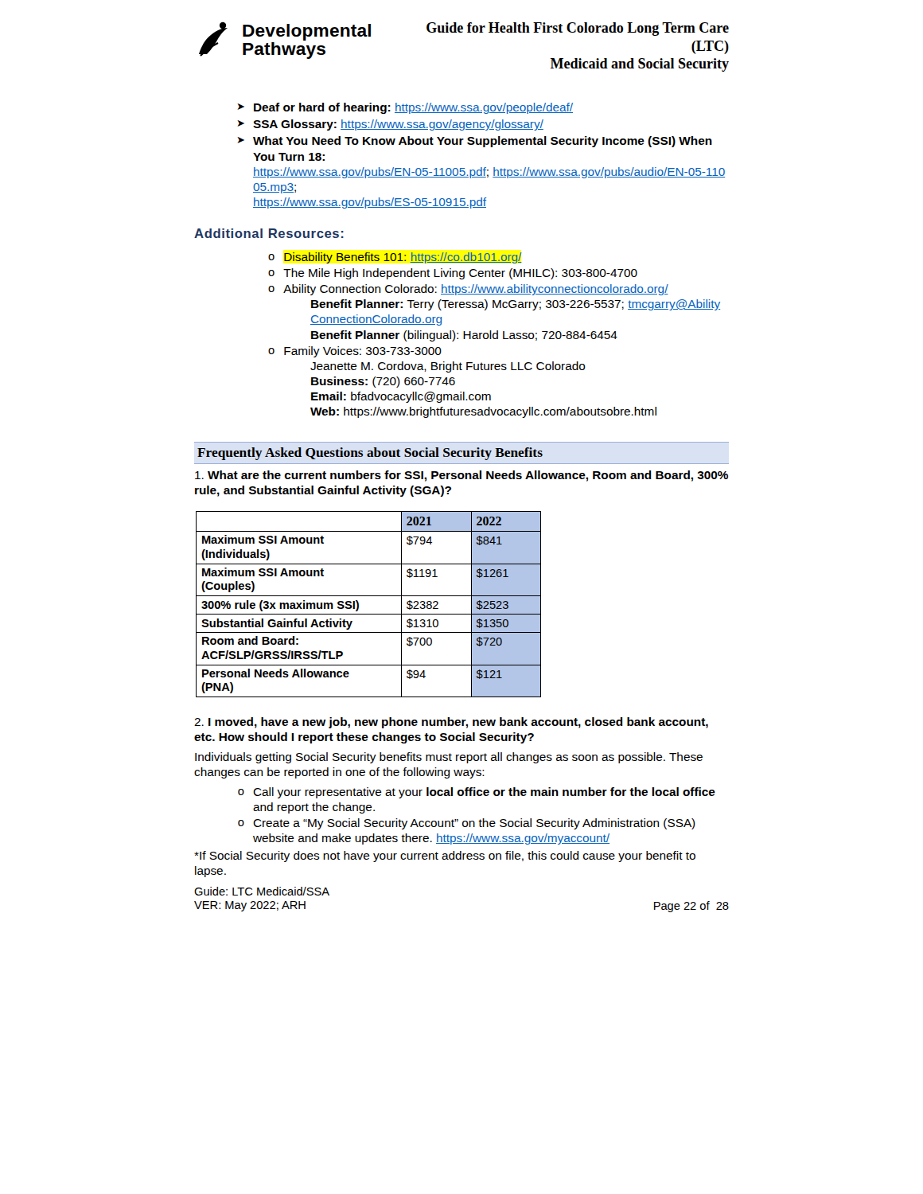DevelopmentalPathways
Guide for Health First Colorado Long Term Care (LTC)
Medicaid and Social Security
Deaf or hard of hearing: https://www.ssa.gov/people/deaf/
SSA Glossary: https://www.ssa.gov/agency/glossary/
What You Need To Know About Your Supplemental Security Income (SSI) When You Turn 18:
https://www.ssa.gov/pubs/EN-05-11005.pdf; https://www.ssa.gov/pubs/audio/EN-05-11005.mp3;
https://www.ssa.gov/pubs/ES-05-10915.pdf
Additional Resources:
Disability Benefits 101: https://co.db101.org/
The Mile High Independent Living Center (MHILC): 303-800-4700
Ability Connection Colorado: https://www.abilityconnectioncolorado.org/
Benefit Planner: Terry (Teressa) McGarry; 303-226-5537; tmcgarry@AbilityConnectionColorado.org
Benefit Planner (bilingual): Harold Lasso; 720-884-6454
Family Voices: 303-733-3000
Jeanette M. Cordova, Bright Futures LLC Colorado
Business: (720) 660-7746
Email: bfadvocacyllc@gmail.com
Web: https://www.brightfuturesadvocacyllc.com/aboutsobre.html
Frequently Asked Questions about Social Security Benefits
1. What are the current numbers for SSI, Personal Needs Allowance, Room and Board, 300% rule, and Substantial Gainful Activity (SGA)?
| | 2021 | 2022 |
| --- | --- | --- |
| Maximum SSI Amount (Individuals) | $794 | $841 |
| Maximum SSI Amount (Couples) | $1191 | $1261 |
| 300% rule (3x maximum SSI) | $2382 | $2523 |
| Substantial Gainful Activity | $1310 | $1350 |
| Room and Board: ACF/SLP/GRSS/IRSS/TLP | $700 | $720 |
| Personal Needs Allowance (PNA) | $94 | $121 |
2. I moved, have a new job, new phone number, new bank account, closed bank account, etc. How should I report these changes to Social Security?
Individuals getting Social Security benefits must report all changes as soon as possible. These changes can be reported in one of the following ways:
Call your representative at your local office or the main number for the local office and report the change.
Create a “My Social Security Account” on the Social Security Administration (SSA) website and make updates there. https://www.ssa.gov/myaccount/
*If Social Security does not have your current address on file, this could cause your benefit to lapse.
Guide: LTC Medicaid/SSA
VER: May 2022; ARH
Page 22 of 28